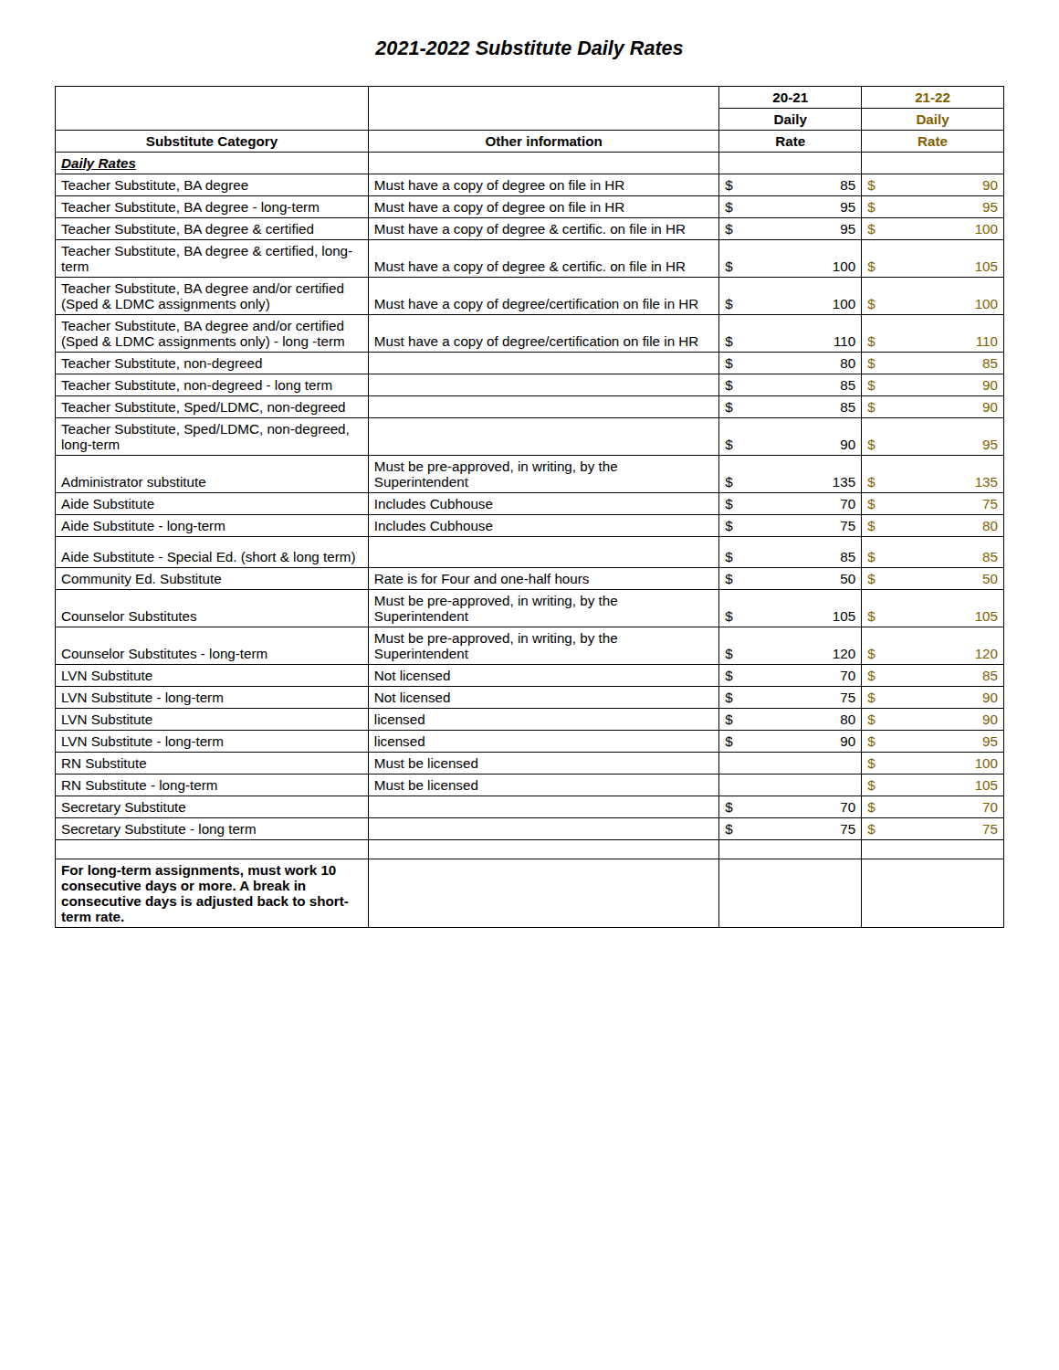2021-2022 Substitute Daily Rates
| | | 20-21 | 21-22 |
| --- | --- | --- | --- |
| | | Daily | Daily |
| Substitute Category | Other information | Rate | Rate |
| Daily Rates | | | |
| Teacher Substitute, BA degree | Must have a copy of degree on file in HR | $ 85 | $ 90 |
| Teacher Substitute, BA degree - long-term | Must have a copy of degree on file in HR | $ 95 | $ 95 |
| Teacher Substitute, BA degree & certified | Must have a copy of degree & certific. on file in HR | $ 95 | $ 100 |
| Teacher Substitute, BA degree & certified, long-term | Must have a copy of degree & certific. on file in HR | $ 100 | $ 105 |
| Teacher Substitute, BA degree and/or certified (Sped & LDMC assignments only) | Must have a copy of degree/certification on file in HR | $ 100 | $ 100 |
| Teacher Substitute, BA degree and/or certified (Sped & LDMC assignments only) - long -term | Must have a copy of degree/certification on file in HR | $ 110 | $ 110 |
| Teacher Substitute, non-degreed | | $ 80 | $ 85 |
| Teacher Substitute, non-degreed - long term | | $ 85 | $ 90 |
| Teacher Substitute, Sped/LDMC, non-degreed | | $ 85 | $ 90 |
| Teacher Substitute, Sped/LDMC, non-degreed, long-term | | $ 90 | $ 95 |
| Administrator substitute | Must be pre-approved, in writing, by the Superintendent | $ 135 | $ 135 |
| Aide Substitute | Includes Cubhouse | $ 70 | $ 75 |
| Aide Substitute - long-term | Includes Cubhouse | $ 75 | $ 80 |
| Aide Substitute - Special Ed. (short & long term) | | $ 85 | $ 85 |
| Community Ed. Substitute | Rate is for Four and one-half hours | $ 50 | $ 50 |
| Counselor Substitutes | Must be pre-approved, in writing, by the Superintendent | $ 105 | $ 105 |
| Counselor Substitutes - long-term | Must be pre-approved, in writing, by the Superintendent | $ 120 | $ 120 |
| LVN Substitute | Not licensed | $ 70 | $ 85 |
| LVN Substitute - long-term | Not licensed | $ 75 | $ 90 |
| LVN Substitute | licensed | $ 80 | $ 90 |
| LVN Substitute - long-term | licensed | $ 90 | $ 95 |
| RN Substitute | Must be licensed | | $ 100 |
| RN Substitute - long-term | Must be licensed | | $ 105 |
| Secretary Substitute | | $ 70 | $ 70 |
| Secretary Substitute - long term | | $ 75 | $ 75 |
| For long-term assignments, must work 10 consecutive days or more. A break in consecutive days is adjusted back to short-term rate. | | | |